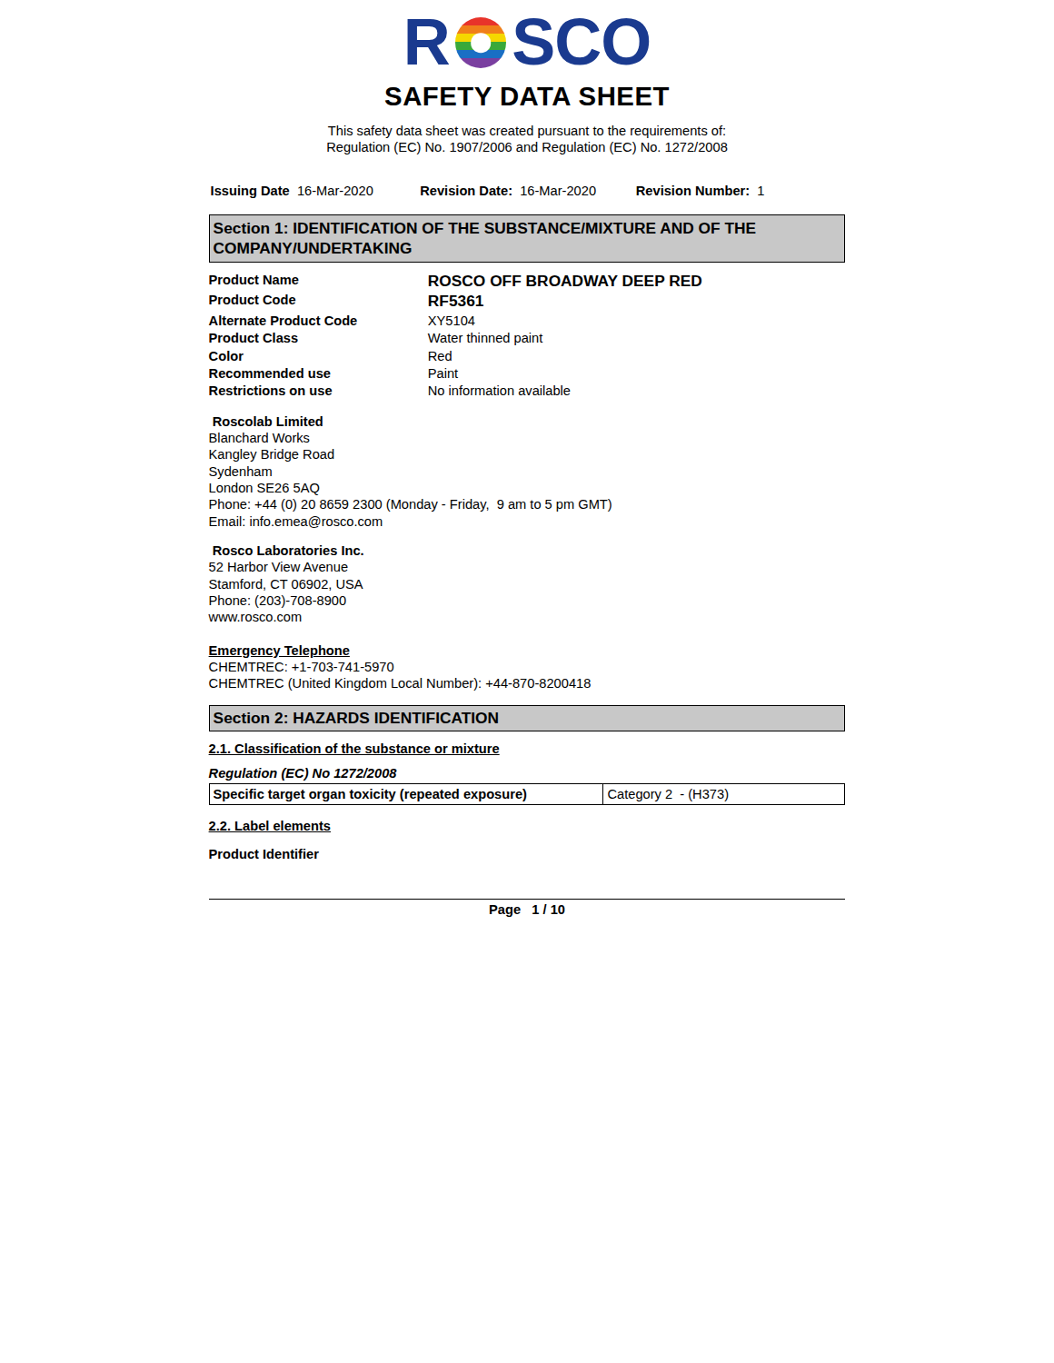R SCO
SAFETY DATA SHEET
This safety data sheet was created pursuant to the requirements of: Regulation (EC) No. 1907/2006 and Regulation (EC) No. 1272/2008
| Issuing Date 16-Mar-2020 | Revision Date: 16-Mar-2020 | Revision Number: 1 |
Section 1: IDENTIFICATION OF THE SUBSTANCE/MIXTURE AND OF THE COMPANY/UNDERTAKING
| Product Name | ROSCO OFF BROADWAY DEEP RED |
| Product Code | RF5361 |
| Alternate Product Code | XY5104 |
| Product Class | Water thinned paint |
| Color | Red |
| Recommended use | Paint |
| Restrictions on use | No information available |
Roscolab Limited
Blanchard Works
Kangley Bridge Road
Sydenham
London SE26 5AQ
Phone: +44 (0) 20 8659 2300 (Monday - Friday, 9 am to 5 pm GMT)
Email: info.emea@rosco.com
Rosco Laboratories Inc.
52 Harbor View Avenue
Stamford, CT 06902, USA
Phone: (203)-708-8900
www.rosco.com
Emergency Telephone
CHEMTREC: +1-703-741-5970
CHEMTREC (United Kingdom Local Number): +44-870-8200418
Section 2: HAZARDS IDENTIFICATION
2.1. Classification of the substance or mixture
Regulation (EC) No 1272/2008
| Specific target organ toxicity (repeated exposure) | Category 2 - (H373) |
2.2. Label elements
Product Identifier
Page 1 / 10